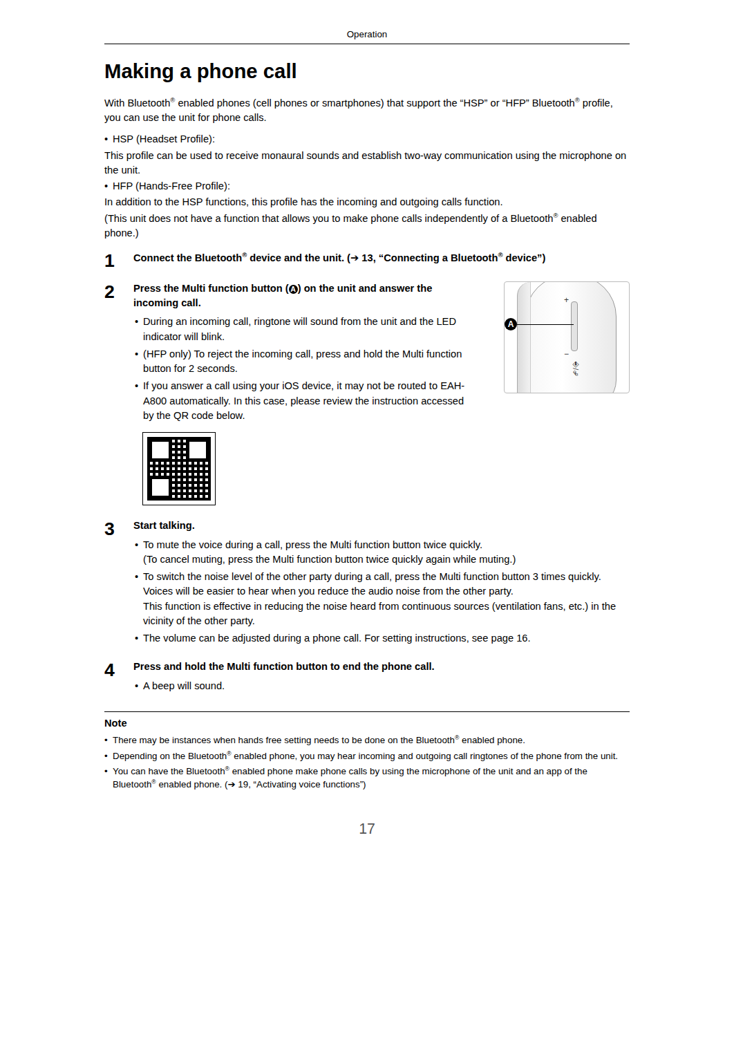Operation
Making a phone call
With Bluetooth® enabled phones (cell phones or smartphones) that support the “HSP” or “HFP” Bluetooth® profile, you can use the unit for phone calls.
HSP (Headset Profile):
This profile can be used to receive monaural sounds and establish two-way communication using the microphone on the unit.
HFP (Hands-Free Profile):
In addition to the HSP functions, this profile has the incoming and outgoing calls function.
(This unit does not have a function that allows you to make phone calls independently of a Bluetooth® enabled phone.)
1
Connect the Bluetooth® device and the unit. (➔ 13, “Connecting a Bluetooth® device”)
2
Press the Multi function button (A) on the unit and answer the incoming call.
During an incoming call, ringtone will sound from the unit and the LED indicator will blink.
(HFP only) To reject the incoming call, press and hold the Multi function button for 2 seconds.
If you answer a call using your iOS device, it may not be routed to EAH-A800 automatically. In this case, please review the instruction accessed by the QR code below.
+
−
⎆/⏎
A
3
Start talking.
To mute the voice during a call, press the Multi function button twice quickly. (To cancel muting, press the Multi function button twice quickly again while muting.)
To switch the noise level of the other party during a call, press the Multi function button 3 times quickly. Voices will be easier to hear when you reduce the audio noise from the other party. This function is effective in reducing the noise heard from continuous sources (ventilation fans, etc.) in the vicinity of the other party.
The volume can be adjusted during a phone call. For setting instructions, see page 16.
4
Press and hold the Multi function button to end the phone call.
A beep will sound.
Note
There may be instances when hands free setting needs to be done on the Bluetooth® enabled phone.
Depending on the Bluetooth® enabled phone, you may hear incoming and outgoing call ringtones of the phone from the unit.
You can have the Bluetooth® enabled phone make phone calls by using the microphone of the unit and an app of the Bluetooth® enabled phone. (➔ 19, “Activating voice functions”)
17